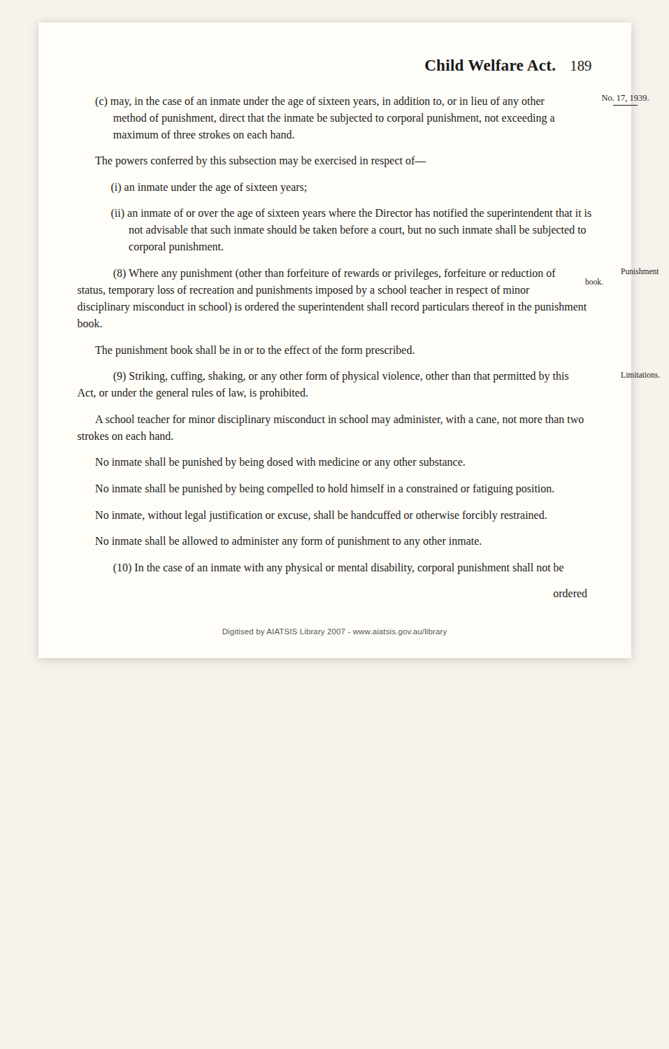Child Welfare Act. 189
No. 17, 1939.
(c) may, in the case of an inmate under the age of sixteen years, in addition to, or in lieu of any other method of punishment, direct that the inmate be subjected to corporal punishment, not exceeding a maximum of three strokes on each hand.
The powers conferred by this subsection may be exercised in respect of—
(i) an inmate under the age of sixteen years;
(ii) an inmate of or over the age of sixteen years where the Director has notified the superintendent that it is not advisable that such inmate should be taken before a court, but no such inmate shall be subjected to corporal punishment.
Punishment book.(8) Where any punishment (other than forfeiture of rewards or privileges, forfeiture or reduction of status, temporary loss of recreation and punishments imposed by a school teacher in respect of minor disciplinary misconduct in school) is ordered the superintendent shall record particulars thereof in the punishment book.
The punishment book shall be in or to the effect of the form prescribed.
Limitations.(9) Striking, cuffing, shaking, or any other form of physical violence, other than that permitted by this Act, or under the general rules of law, is prohibited.
A school teacher for minor disciplinary misconduct in school may administer, with a cane, not more than two strokes on each hand.
No inmate shall be punished by being dosed with medicine or any other substance.
No inmate shall be punished by being compelled to hold himself in a constrained or fatiguing position.
No inmate, without legal justification or excuse, shall be handcuffed or otherwise forcibly restrained.
No inmate shall be allowed to administer any form of punishment to any other inmate.
(10) In the case of an inmate with any physical or mental disability, corporal punishment shall not be
ordered
Digitised by AIATSIS Library 2007 - www.aiatsis.gov.au/library